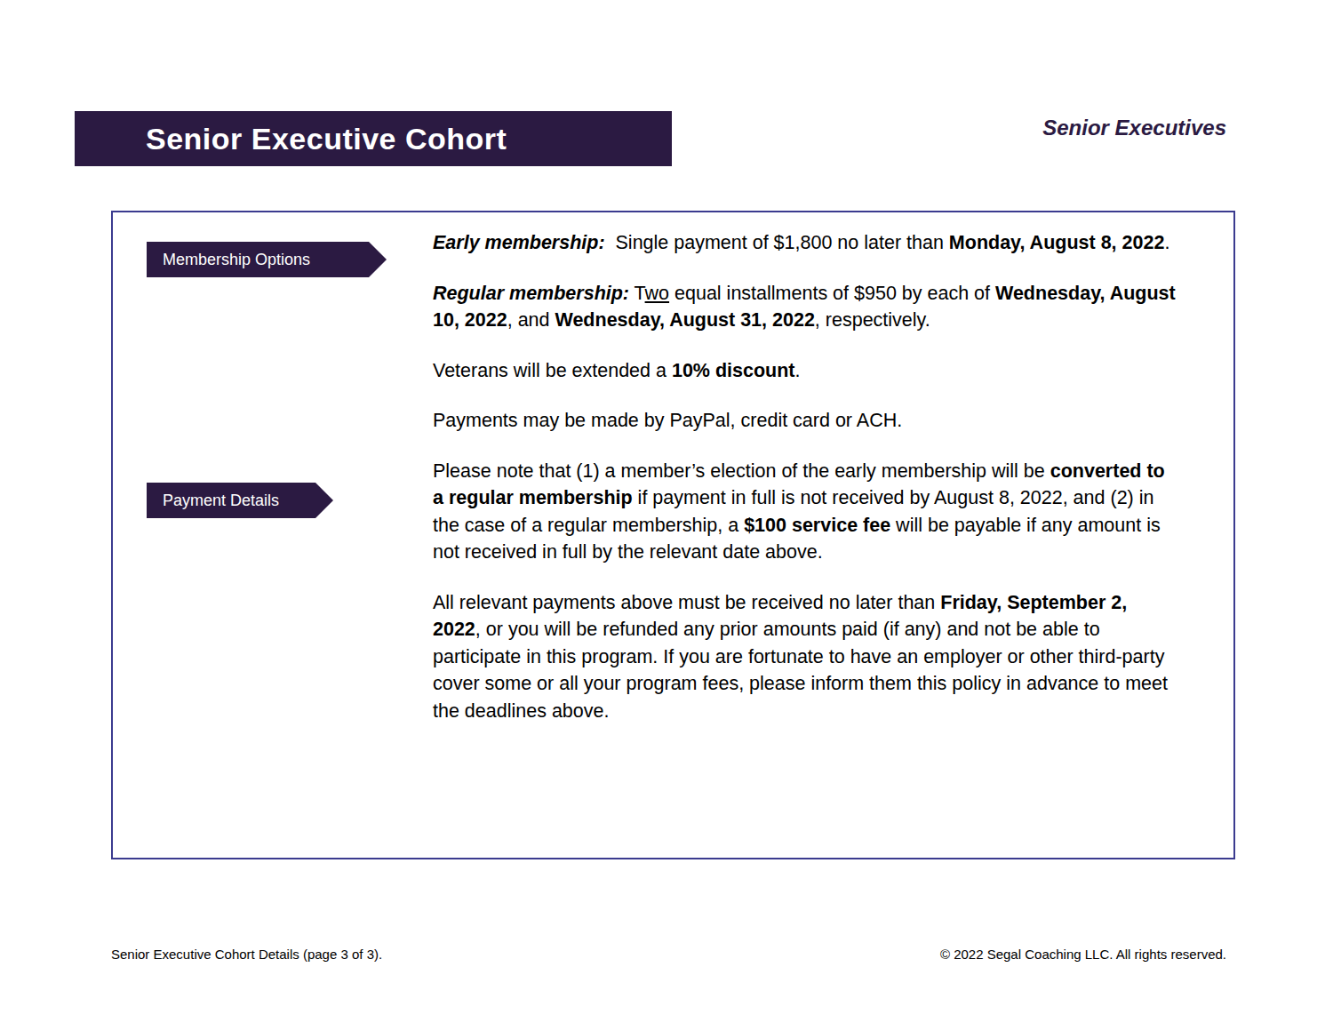Senior Executive Cohort
Senior Executives
Membership Options
Payment Details
Early membership: Single payment of $1,800 no later than Monday, August 8, 2022.
Regular membership: Two equal installments of $950 by each of Wednesday, August 10, 2022, and Wednesday, August 31, 2022, respectively.
Veterans will be extended a 10% discount.
Payments may be made by PayPal, credit card or ACH.
Please note that (1) a member’s election of the early membership will be converted to a regular membership if payment in full is not received by August 8, 2022, and (2) in the case of a regular membership, a $100 service fee will be payable if any amount is not received in full by the relevant date above.
All relevant payments above must be received no later than Friday, September 2, 2022, or you will be refunded any prior amounts paid (if any) and not be able to participate in this program. If you are fortunate to have an employer or other third-party cover some or all your program fees, please inform them this policy in advance to meet the deadlines above.
Senior Executive Cohort Details (page 3 of 3).
© 2022 Segal Coaching LLC. All rights reserved.